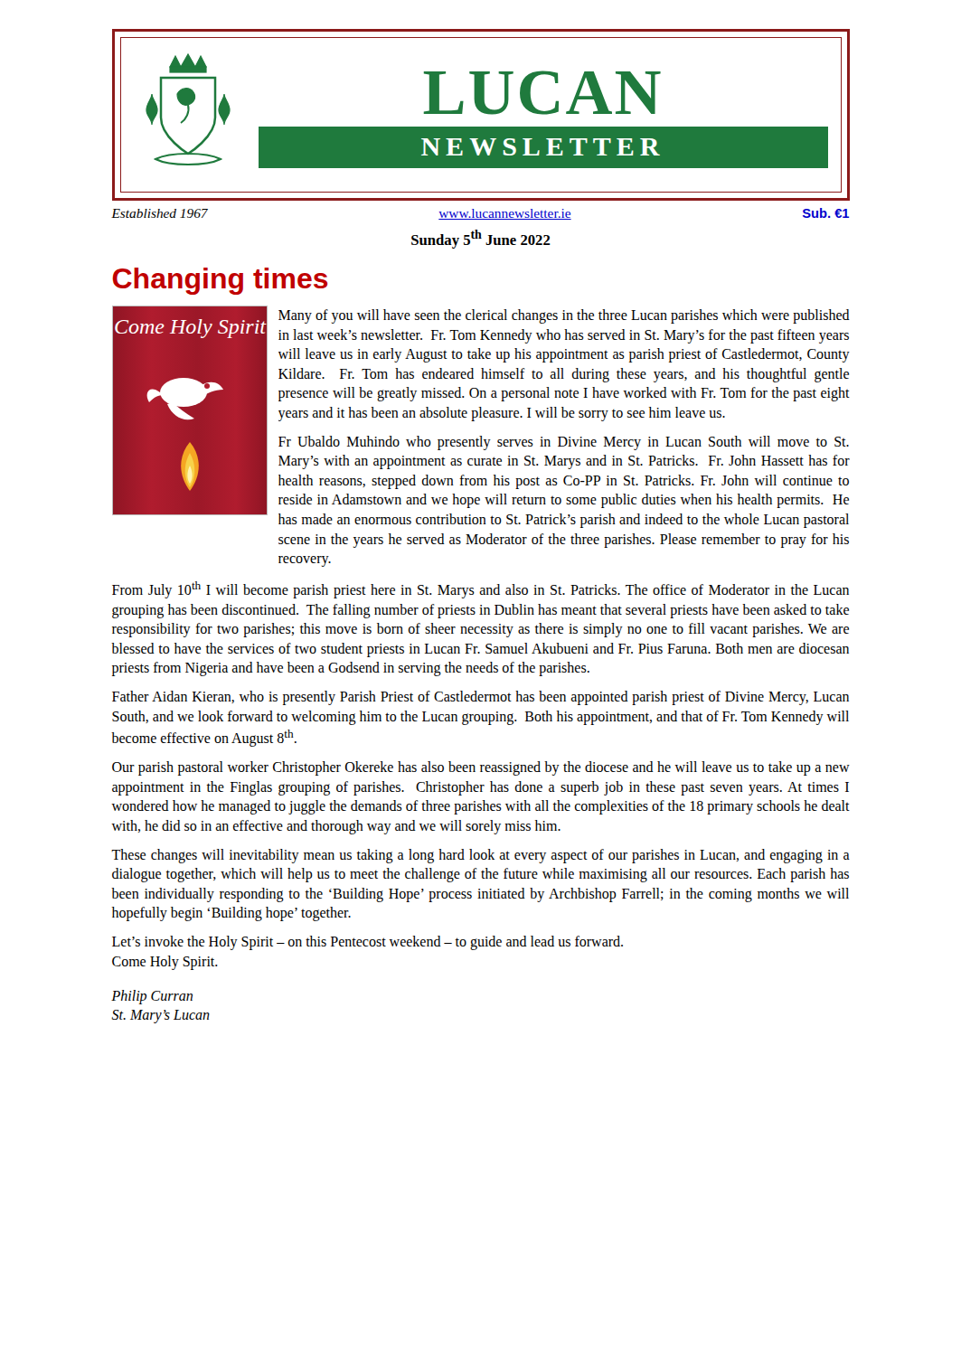LUCAN
NEWSLETTER
Established 1967 www.lucannewsletter.ie Sub. €1
Sunday 5th June 2022
Changing times
Come Holy Spirit
Many of you will have seen the clerical changes in the three Lucan parishes which were published in last week’s newsletter. Fr. Tom Kennedy who has served in St. Mary’s for the past fifteen years will leave us in early August to take up his appointment as parish priest of Castledermot, County Kildare. Fr. Tom has endeared himself to all during these years, and his thoughtful gentle presence will be greatly missed. On a personal note I have worked with Fr. Tom for the past eight years and it has been an absolute pleasure. I will be sorry to see him leave us.
Fr Ubaldo Muhindo who presently serves in Divine Mercy in Lucan South will move to St. Mary’s with an appointment as curate in St. Marys and in St. Patricks. Fr. John Hassett has for health reasons, stepped down from his post as Co-PP in St. Patricks. Fr. John will continue to reside in Adamstown and we hope will return to some public duties when his health permits. He has made an enormous contribution to St. Patrick’s parish and indeed to the whole Lucan pastoral scene in the years he served as Moderator of the three parishes. Please remember to pray for his recovery.
From July 10th I will become parish priest here in St. Marys and also in St. Patricks. The office of Moderator in the Lucan grouping has been discontinued. The falling number of priests in Dublin has meant that several priests have been asked to take responsibility for two parishes; this move is born of sheer necessity as there is simply no one to fill vacant parishes. We are blessed to have the services of two student priests in Lucan Fr. Samuel Akubueni and Fr. Pius Faruna. Both men are diocesan priests from Nigeria and have been a Godsend in serving the needs of the parishes.
Father Aidan Kieran, who is presently Parish Priest of Castledermot has been appointed parish priest of Divine Mercy, Lucan South, and we look forward to welcoming him to the Lucan grouping. Both his appointment, and that of Fr. Tom Kennedy will become effective on August 8th.
Our parish pastoral worker Christopher Okereke has also been reassigned by the diocese and he will leave us to take up a new appointment in the Finglas grouping of parishes. Christopher has done a superb job in these past seven years. At times I wondered how he managed to juggle the demands of three parishes with all the complexities of the 18 primary schools he dealt with, he did so in an effective and thorough way and we will sorely miss him.
These changes will inevitability mean us taking a long hard look at every aspect of our parishes in Lucan, and engaging in a dialogue together, which will help us to meet the challenge of the future while maximising all our resources. Each parish has been individually responding to the ‘Building Hope’ process initiated by Archbishop Farrell; in the coming months we will hopefully begin ‘Building hope’ together.
Let’s invoke the Holy Spirit – on this Pentecost weekend – to guide and lead us forward.
Come Holy Spirit.
Philip Curran
St. Mary’s Lucan